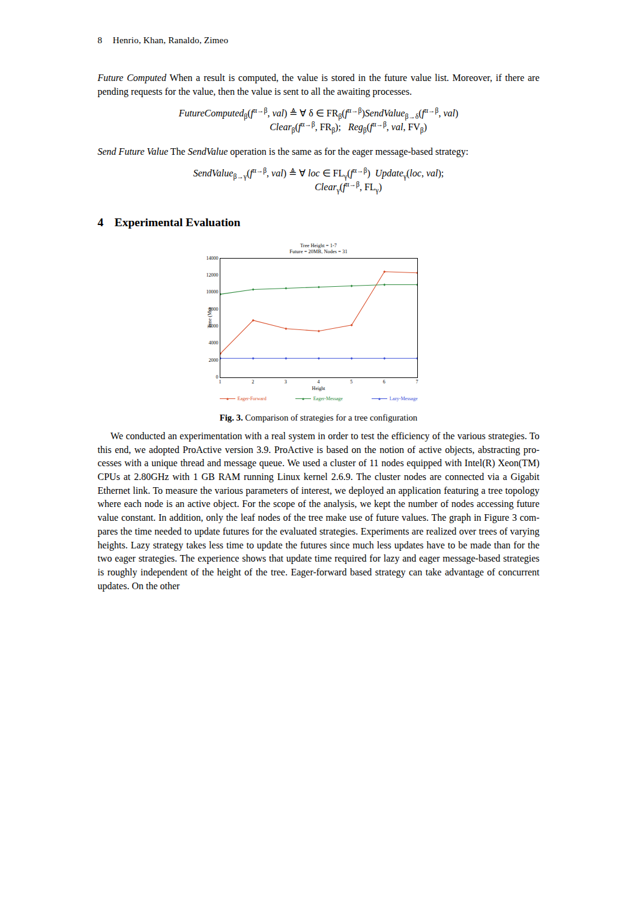8 Henrio, Khan, Ranaldo, Zimeo
Future Computed When a result is computed, the value is stored in the future value list. Moreover, if there are pending requests for the value, then the value is sent to all the awaiting processes.
FutureComputedβ(fα→β, val) ≜ ∀ δ ∈ FRβ(fα→β)SendValueβ→δ(fα→β, val) Clearβ(fα→β, FRβ); Regβ(fα→β, val, FVβ)
Send Future Value The SendValue operation is the same as for the eager message-based strategy:
SendValueβ→γ(fα→β, val) ≜ ∀ loc ∈ FLγ(fα→β) Updateγ(loc, val); Clearγ(fα→β, FLγ)
4 Experimental Evaluation
Tree Height = 1-7
Future = 20MB, Nodes = 31
Time (Ms) 14000 12000 10000 8000 6000 4000 2000 0 1 2 3 4 5 6 7
Height
Eager-Forward Eager-Message Lazy-Message
Fig. 3. Comparison of strategies for a tree configuration
We conducted an experimentation with a real system in order to test the efficiency of the various strategies. To this end, we adopted ProActive version 3.9. ProActive is based on the notion of active objects, abstracting processes with a unique thread and message queue. We used a cluster of 11 nodes equipped with Intel(R) Xeon(TM) CPUs at 2.80GHz with 1 GB RAM running Linux kernel 2.6.9. The cluster nodes are connected via a Gigabit Ethernet link. To measure the various parameters of interest, we deployed an application featuring a tree topology where each node is an active object. For the scope of the analysis, we kept the number of nodes accessing future value constant. In addition, only the leaf nodes of the tree make use of future values. The graph in Figure 3 compares the time needed to update futures for the evaluated strategies. Experiments are realized over trees of varying heights. Lazy strategy takes less time to update the futures since much less updates have to be made than for the two eager strategies. The experience shows that update time required for lazy and eager message-based strategies is roughly independent of the height of the tree. Eager-forward based strategy can take advantage of concurrent updates. On the other